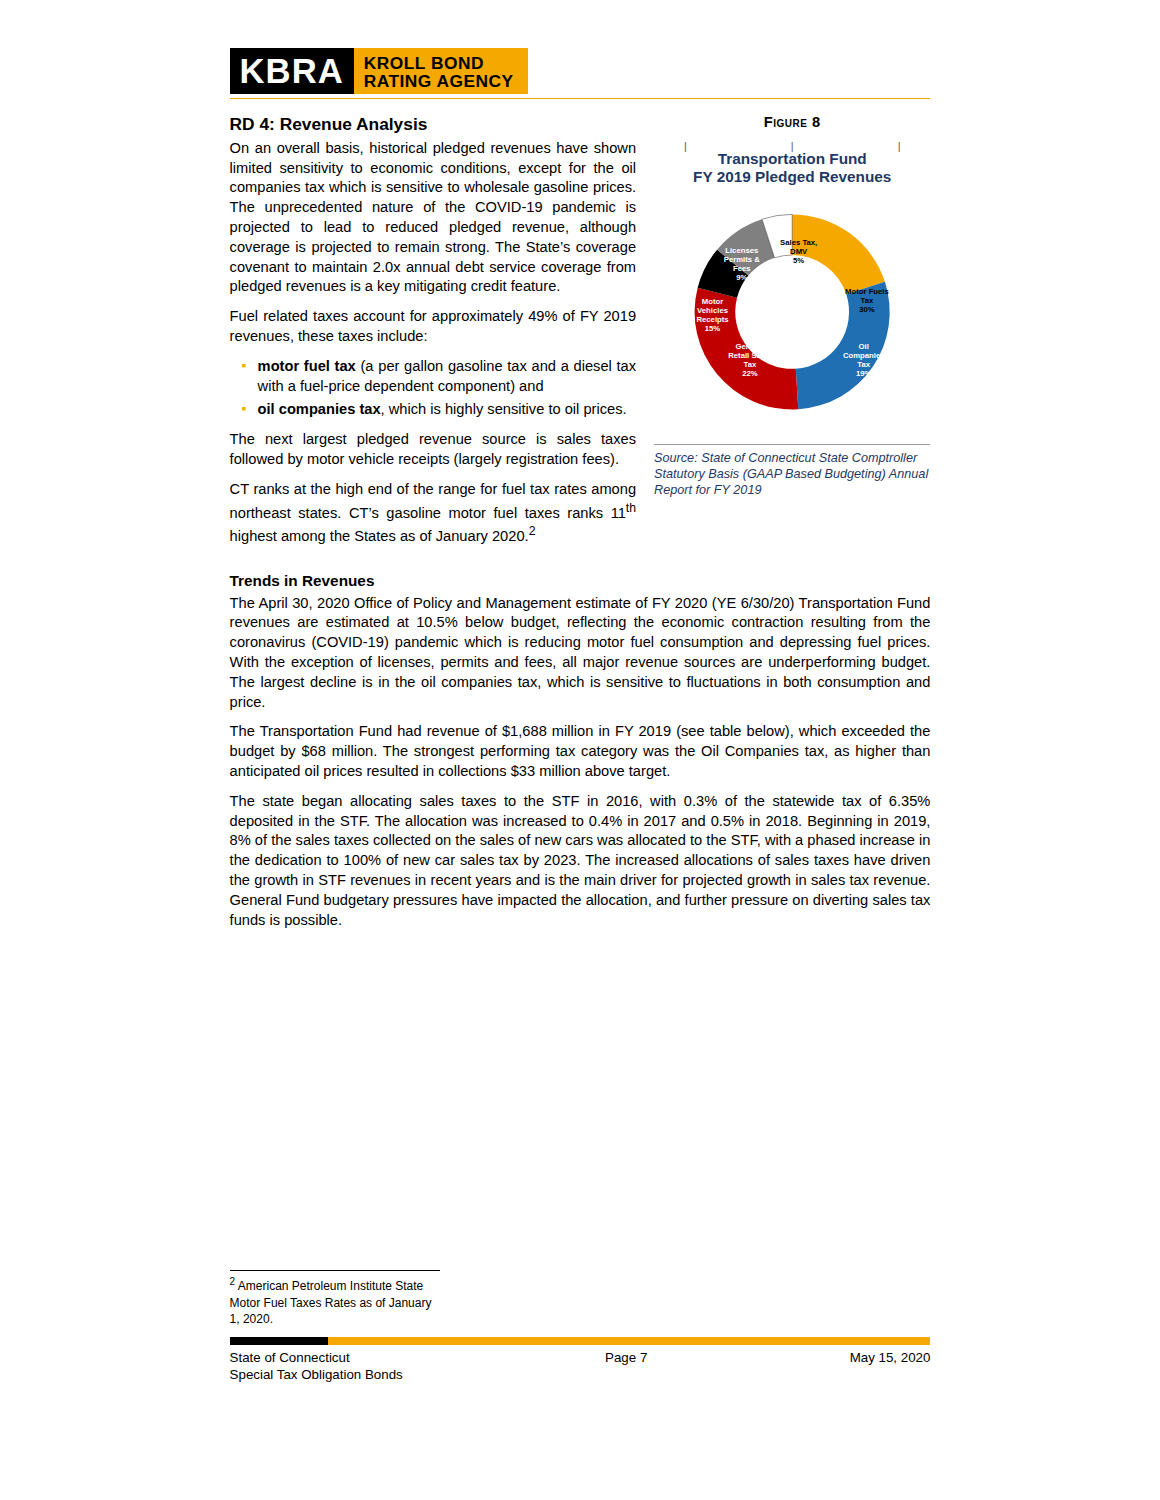KBRA
KROLL BOND RATING AGENCY
RD 4: Revenue Analysis
On an overall basis, historical pledged revenues have shown limited sensitivity to economic conditions, except for the oil companies tax which is sensitive to wholesale gasoline prices. The unprecedented nature of the COVID-19 pandemic is projected to lead to reduced pledged revenue, although coverage is projected to remain strong. The State’s coverage covenant to maintain 2.0x annual debt service coverage from pledged revenues is a key mitigating credit feature.
Fuel related taxes account for approximately 49% of FY 2019 revenues, these taxes include:
motor fuel tax (a per gallon gasoline tax and a diesel tax with a fuel-price dependent component) and
oil companies tax, which is highly sensitive to oil prices.
The next largest pledged revenue source is sales taxes followed by motor vehicle receipts (largely registration fees).
CT ranks at the high end of the range for fuel tax rates among northeast states. CT’s gasoline motor fuel taxes ranks 11th highest among the States as of January 2020.2
Figure 8
|||
Transportation Fund
FY 2019 Pledged Revenues
Motor Fuels Tax 30% Oil Companies Tax 19% General Retail Sales Tax 22% Motor Vehicles Receipts 15% Licenses Permits & Fees 9% Sales Tax, DMV 5%
Source: State of Connecticut State Comptroller Statutory Basis (GAAP Based Budgeting) Annual Report for FY 2019
Trends in Revenues
The April 30, 2020 Office of Policy and Management estimate of FY 2020 (YE 6/30/20) Transportation Fund revenues are estimated at 10.5% below budget, reflecting the economic contraction resulting from the coronavirus (COVID-19) pandemic which is reducing motor fuel consumption and depressing fuel prices. With the exception of licenses, permits and fees, all major revenue sources are underperforming budget. The largest decline is in the oil companies tax, which is sensitive to fluctuations in both consumption and price.
The Transportation Fund had revenue of $1,688 million in FY 2019 (see table below), which exceeded the budget by $68 million. The strongest performing tax category was the Oil Companies tax, as higher than anticipated oil prices resulted in collections $33 million above target.
The state began allocating sales taxes to the STF in 2016, with 0.3% of the statewide tax of 6.35% deposited in the STF. The allocation was increased to 0.4% in 2017 and 0.5% in 2018. Beginning in 2019, 8% of the sales taxes collected on the sales of new cars was allocated to the STF, with a phased increase in the dedication to 100% of new car sales tax by 2023. The increased allocations of sales taxes have driven the growth in STF revenues in recent years and is the main driver for projected growth in sales tax revenue. General Fund budgetary pressures have impacted the allocation, and further pressure on diverting sales tax funds is possible.
2 American Petroleum Institute State Motor Fuel Taxes Rates as of January 1, 2020.
State of Connecticut
Special Tax Obligation Bonds
Page 7
May 15, 2020